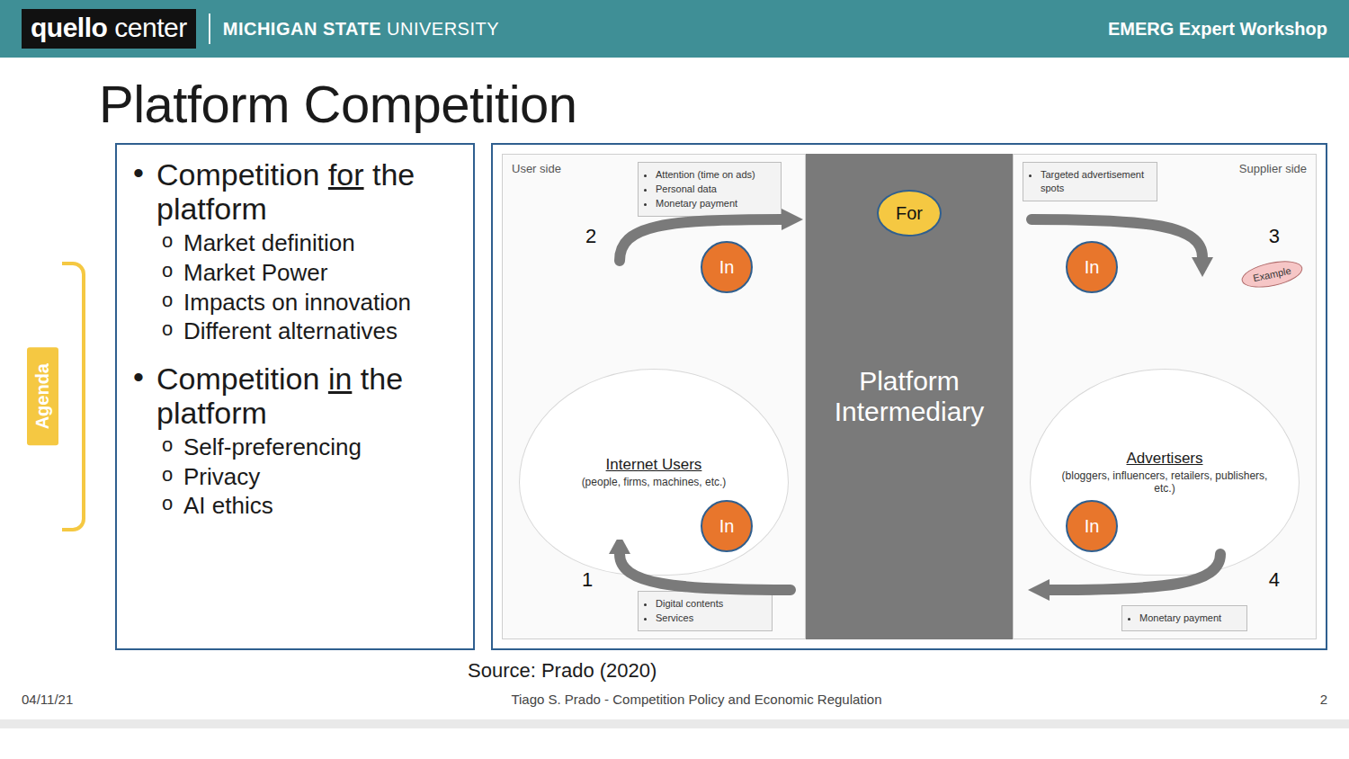quello center MICHIGAN STATE UNIVERSITY
EMERG Expert Workshop
Platform Competition
Agenda
Competition for the platform
Market definition
Market Power
Impacts on innovation
Different alternatives
Competition in the platform
Self-preferencing
Privacy
AI ethics
User side
Attention (time on ads)
Personal data
Monetary payment
Digital contents
Services
Internet Users
(people, firms, machines, etc.)
2
1
In
In
Platform
Intermediary
For
Supplier side
Targeted advertisement spots
Monetary payment
Advertisers
(bloggers, influencers, retailers, publishers, etc.)
Example
3
4
In
In
Source: Prado (2020)
04/11/21 Tiago S. Prado - Competition Policy and Economic Regulation 2